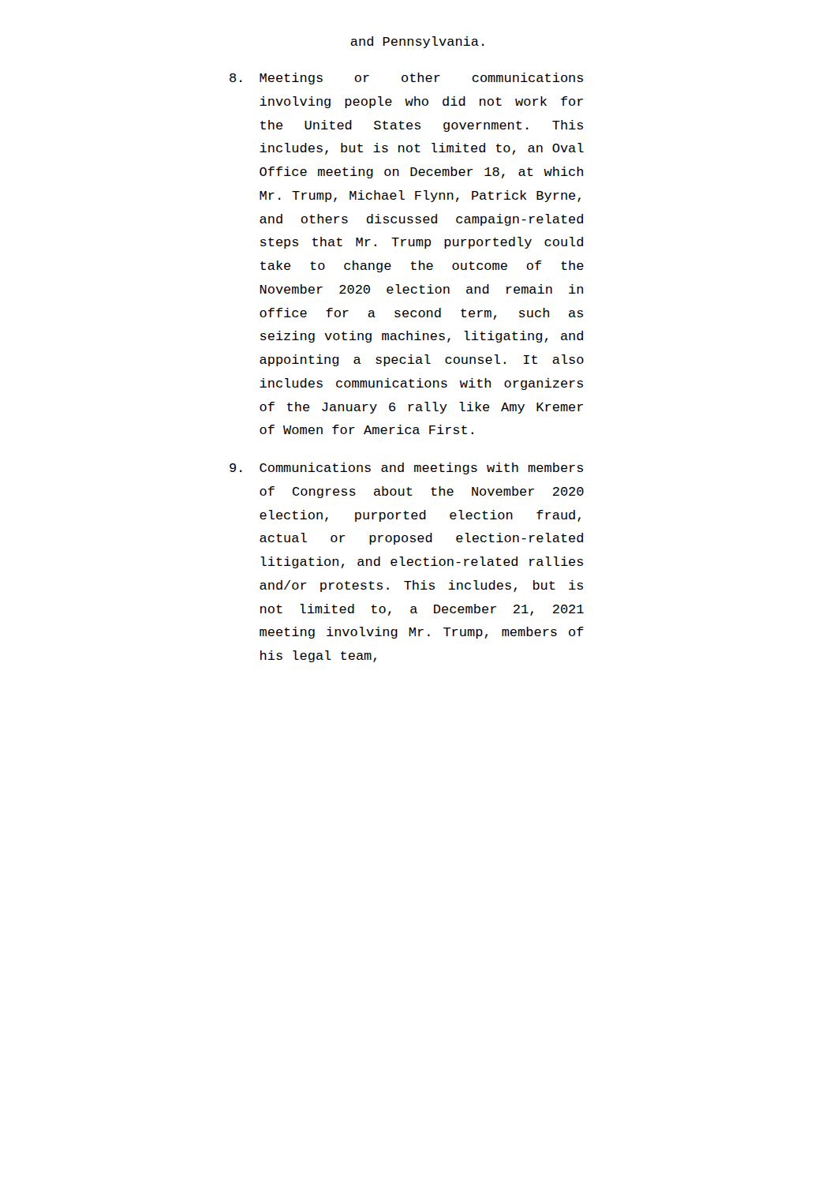and Pennsylvania.
Meetings or other communications involving people who did not work for the United States government. This includes, but is not limited to, an Oval Office meeting on December 18, at which Mr. Trump, Michael Flynn, Patrick Byrne, and others discussed campaign-related steps that Mr. Trump purportedly could take to change the outcome of the November 2020 election and remain in office for a second term, such as seizing voting machines, litigating, and appointing a special counsel. It also includes communications with organizers of the January 6 rally like Amy Kremer of Women for America First.
Communications and meetings with members of Congress about the November 2020 election, purported election fraud, actual or proposed election-related litigation, and election-related rallies and/or protests. This includes, but is not limited to, a December 21, 2021 meeting involving Mr. Trump, members of his legal team,